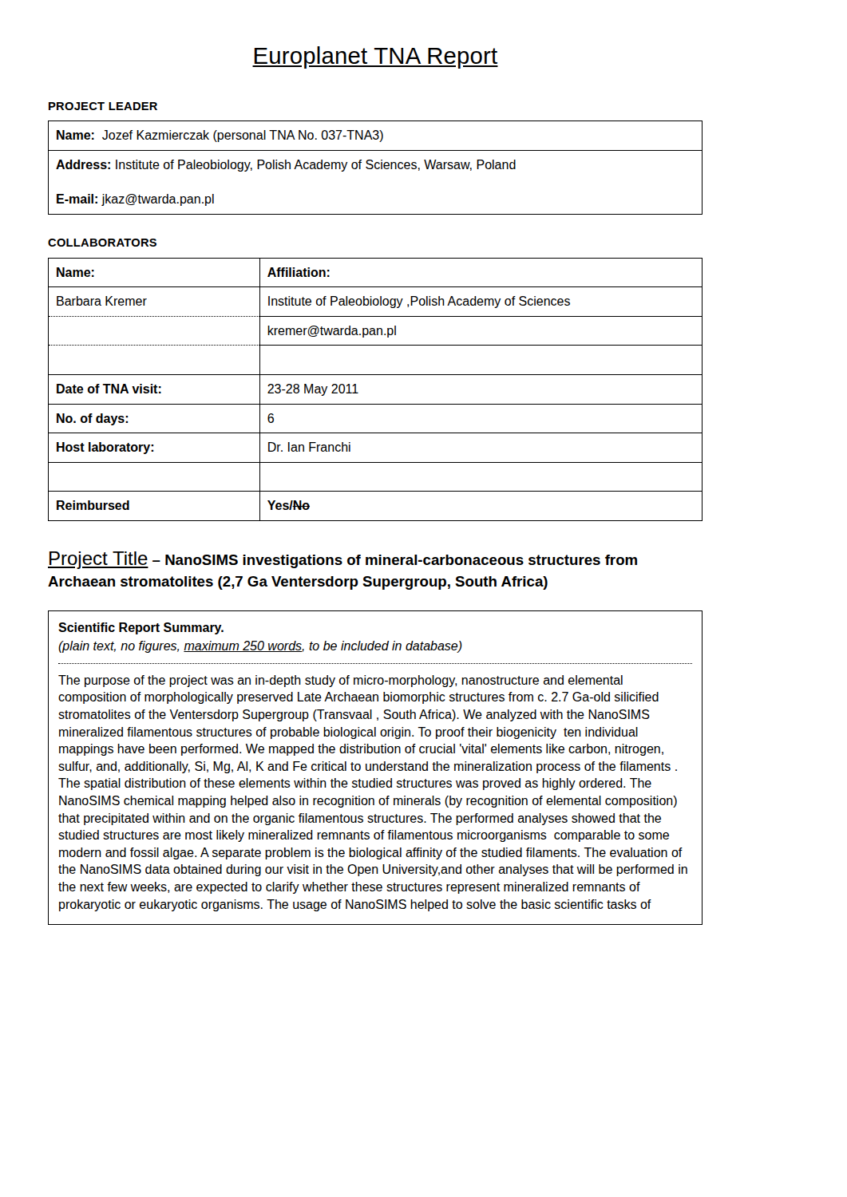Europlanet TNA Report
Project Leader
| Name: Jozef Kazmierczak (personal TNA No. 037-TNA3) |
| Address: Institute of Paleobiology, Polish Academy of Sciences, Warsaw, Poland E-mail: jkaz@twarda.pan.pl |
Collaborators
| Name: | Affiliation: |
| Barbara Kremer | Institute of Paleobiology ,Polish Academy of Sciences |
| | kremer@twarda.pan.pl |
| Date of TNA visit: | 23-28 May 2011 |
| No. of days: | 6 |
| Host laboratory: | Dr. Ian Franchi |
| Reimbursed | Yes/ No |
Project Title – NanoSIMS investigations of mineral-carbonaceous structures from Archaean stromatolites (2,7 Ga Ventersdorp Supergroup, South Africa)
| Scientific Report Summary. (plain text, no figures, maximum 250 words , to be included in database) The purpose of the project was an in-depth study of micro-morphology, nanostructure and elemental composition of morphologically preserved Late Archaean biomorphic structures from c. 2.7 Ga-old silicified stromatolites of the Ventersdorp Supergroup (Transvaal , South Africa). We analyzed with the NanoSIMS mineralized filamentous structures of probable biological origin. To proof their biogenicity ten individual mappings have been performed. We mapped the distribution of crucial 'vital' elements like carbon, nitrogen, sulfur, and, additionally, Si, Mg, Al, K and Fe critical to understand the mineralization process of the filaments . The spatial distribution of these elements within the studied structures was proved as highly ordered. The NanoSIMS chemical mapping helped also in recognition of minerals (by recognition of elemental composition) that precipitated within and on the organic filamentous structures. The performed analyses showed that the studied structures are most likely mineralized remnants of filamentous microorganisms comparable to some modern and fossil algae. A separate problem is the biological affinity of the studied filaments. The evaluation of the NanoSIMS data obtained during our visit in the Open University,and other analyses that will be performed in the next few weeks, are expected to clarify whether these structures represent mineralized remnants of prokaryotic or eukaryotic organisms. The usage of NanoSIMS helped to solve the basic scientific tasks of |